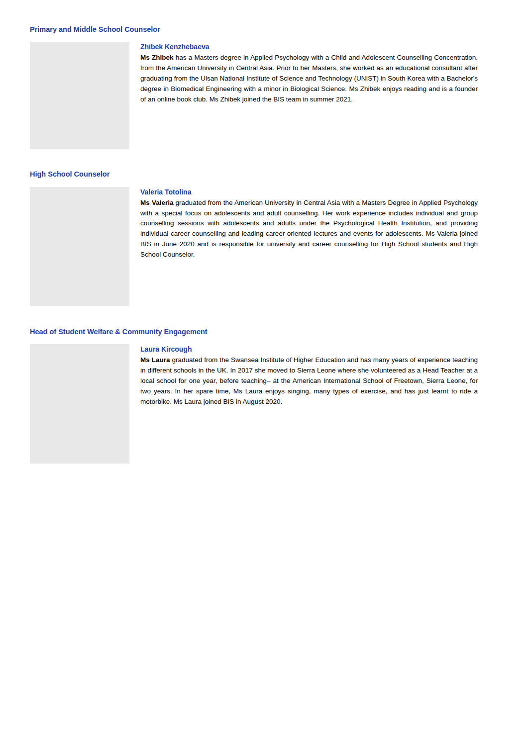Primary and Middle School Counselor
Zhibek Kenzhebaeva
Ms Zhibek has a Masters degree in Applied Psychology with a Child and Adolescent Counselling Concentration, from the American University in Central Asia. Prior to her Masters, she worked as an educational consultant after graduating from the Ulsan National Institute of Science and Technology (UNIST) in South Korea with a Bachelor's degree in Biomedical Engineering with a minor in Biological Science. Ms Zhibek enjoys reading and is a founder of an online book club. Ms Zhibek joined the BIS team in summer 2021.
High School Counselor
Valeria Totolina
Ms Valeria graduated from the American University in Central Asia with a Masters Degree in Applied Psychology with a special focus on adolescents and adult counselling. Her work experience includes individual and group counselling sessions with adolescents and adults under the Psychological Health Institution, and providing individual career counselling and leading career-oriented lectures and events for adolescents. Ms Valeria joined BIS in June 2020 and is responsible for university and career counselling for High School students and High School Counselor.
Head of Student Welfare & Community Engagement
Laura Kircough
Ms Laura graduated from the Swansea Institute of Higher Education and has many years of experience teaching in different schools in the UK. In 2017 she moved to Sierra Leone where she volunteered as a Head Teacher at a local school for one year, before teaching– at the American International School of Freetown, Sierra Leone, for two years. In her spare time, Ms Laura enjoys singing, many types of exercise, and has just learnt to ride a motorbike. Ms Laura joined BIS in August 2020.